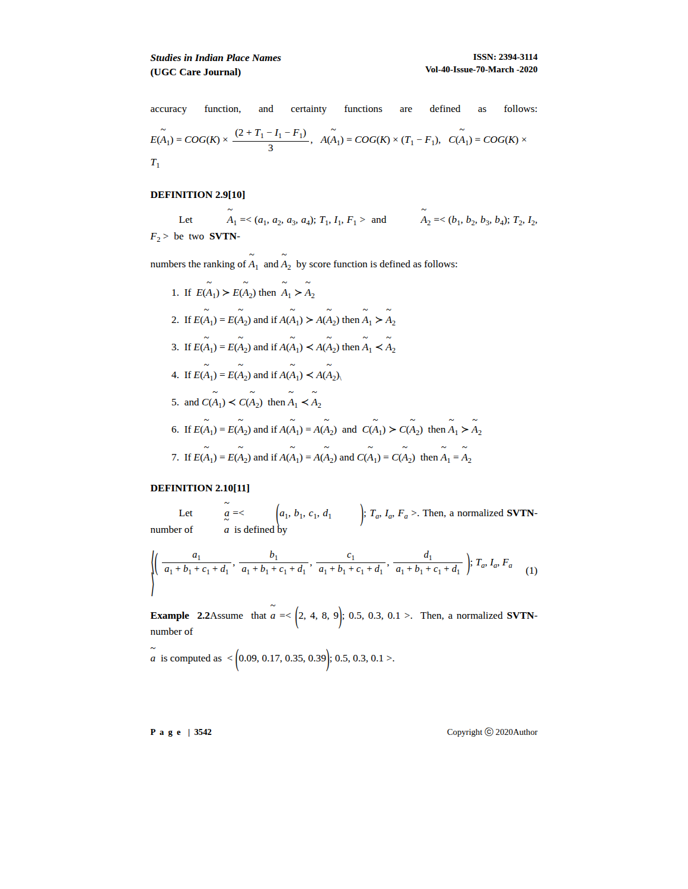Studies in Indian Place Names
(UGC Care Journal)
ISSN: 2394-3114
Vol-40-Issue-70-March -2020
accuracy function, and certainty functions are defined as follows:
E(~A1) = COG(K) × (2 + T1 − I1 − F1) 3 , A(~A1) = COG(K) × (T1 − F1), C(~A1) = COG(K) × T1
DEFINITION 2.9[10]
Let ~A1 =< (a1, a2, a3, a4); T1, I1, F1 > and ~A2 =< (b1, b2, b3, b4); T2, I2, F2 > be two SVTN-
numbers the ranking of ~A1 and ~A2 by score function is defined as follows:
If E(~A1) ≻ E(~A2) then ~A1 ≻ ~A2
If E(~A1) = E(~A2) and if A(~A1) ≻ A(~A2) then ~A1 ≻ ~A2
If E(~A1) = E(~A2) and if A(~A1) ≺ A(~A2) then ~A1 ≺ ~A2
If E(~A1) = E(~A2) and if A(~A1) ≺ A(~A2)\
and C(~A1) ≺ C(~A2) then ~A1 ≺ ~A2
If E(~A1) = E(~A2) and if A(~A1) = A(~A2) and C(~A1) ≻ C(~A2) then ~A1 ≻ ~A2
If E(~A1) = E(~A2) and if A(~A1) = A(~A2) and C(~A1) = C(~A2) then ~A1 = ~A2
DEFINITION 2.10[11]
Let ~a =< (a1, b1, c1, d1); Ta, Ia, Fa >. Then, a normalized SVTN-number of ~a is defined by
⟨( a1 a1 + b1 + c1 + d1 , b1 a1 + b1 + c1 + d1 , c1 a1 + b1 + c1 + d1 , d1 a1 + b1 + c1 + d1 ); Ta, Ia, Fa⟩
(1)
Example 2.2 Assume that ~a =< (2, 4, 8, 9); 0.5, 0.3, 0.1 >. Then, a normalized SVTN-number of
~a is computed as < (0.09, 0.17, 0.35, 0.39); 0.5, 0.3, 0.1 >.
P a g e | 3542
Copyright ⓒ 2020Author